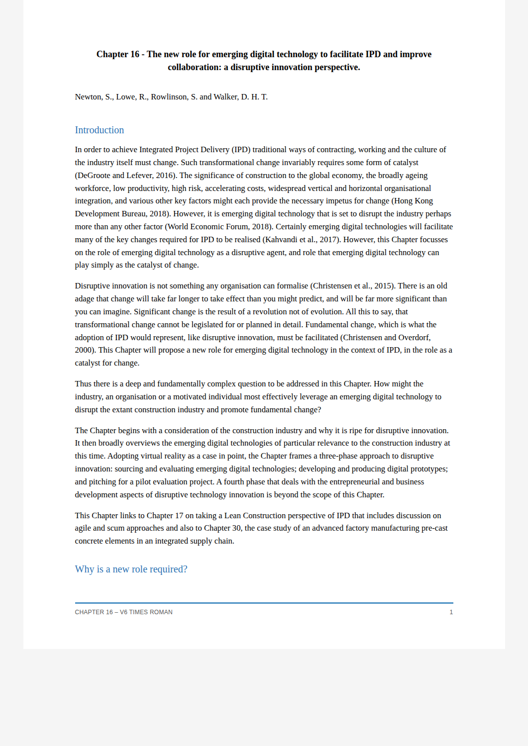Chapter 16 - The new role for emerging digital technology to facilitate IPD and improve collaboration: a disruptive innovation perspective.
Newton, S., Lowe, R., Rowlinson, S. and Walker, D. H. T.
Introduction
In order to achieve Integrated Project Delivery (IPD) traditional ways of contracting, working and the culture of the industry itself must change. Such transformational change invariably requires some form of catalyst (DeGroote and Lefever, 2016). The significance of construction to the global economy, the broadly ageing workforce, low productivity, high risk, accelerating costs, widespread vertical and horizontal organisational integration, and various other key factors might each provide the necessary impetus for change (Hong Kong Development Bureau, 2018). However, it is emerging digital technology that is set to disrupt the industry perhaps more than any other factor (World Economic Forum, 2018). Certainly emerging digital technologies will facilitate many of the key changes required for IPD to be realised (Kahvandi et al., 2017). However, this Chapter focusses on the role of emerging digital technology as a disruptive agent, and role that emerging digital technology can play simply as the catalyst of change.
Disruptive innovation is not something any organisation can formalise (Christensen et al., 2015). There is an old adage that change will take far longer to take effect than you might predict, and will be far more significant than you can imagine. Significant change is the result of a revolution not of evolution. All this to say, that transformational change cannot be legislated for or planned in detail. Fundamental change, which is what the adoption of IPD would represent, like disruptive innovation, must be facilitated (Christensen and Overdorf, 2000). This Chapter will propose a new role for emerging digital technology in the context of IPD, in the role as a catalyst for change.
Thus there is a deep and fundamentally complex question to be addressed in this Chapter. How might the industry, an organisation or a motivated individual most effectively leverage an emerging digital technology to disrupt the extant construction industry and promote fundamental change?
The Chapter begins with a consideration of the construction industry and why it is ripe for disruptive innovation. It then broadly overviews the emerging digital technologies of particular relevance to the construction industry at this time. Adopting virtual reality as a case in point, the Chapter frames a three-phase approach to disruptive innovation: sourcing and evaluating emerging digital technologies; developing and producing digital prototypes; and pitching for a pilot evaluation project. A fourth phase that deals with the entrepreneurial and business development aspects of disruptive technology innovation is beyond the scope of this Chapter.
This Chapter links to Chapter 17 on taking a Lean Construction perspective of IPD that includes discussion on agile and scum approaches and also to Chapter 30, the case study of an advanced factory manufacturing pre-cast concrete elements in an integrated supply chain.
Why is a new role required?
CHAPTER 16 – V6 TIMES ROMAN 1